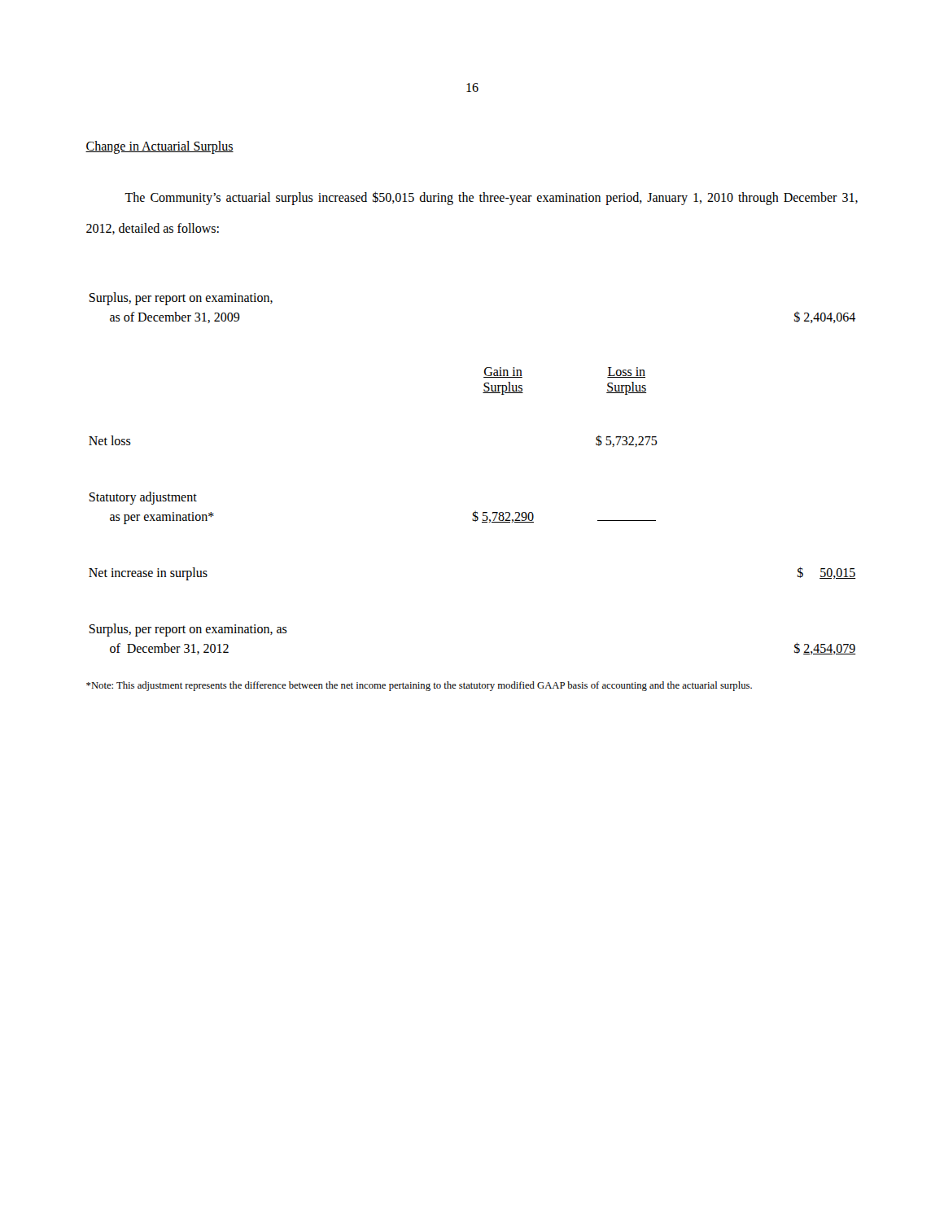16
Change in Actuarial Surplus
The Community’s actuarial surplus increased $50,015 during the three-year examination period, January 1, 2010 through December 31, 2012, detailed as follows:
| Surplus, per report on examination, as of December 31, 2009 | | | $ 2,404,064 |
| | Gain in Surplus | Loss in Surplus | |
| Net loss | | $ 5,732,275 | |
| Statutory adjustment as per examination* | $ 5,782,290 | | |
| Net increase in surplus | | | $ 50,015 |
| Surplus, per report on examination, as of December 31, 2012 | | | $ 2,454,079 |
*Note: This adjustment represents the difference between the net income pertaining to the statutory modified GAAP basis of accounting and the actuarial surplus.